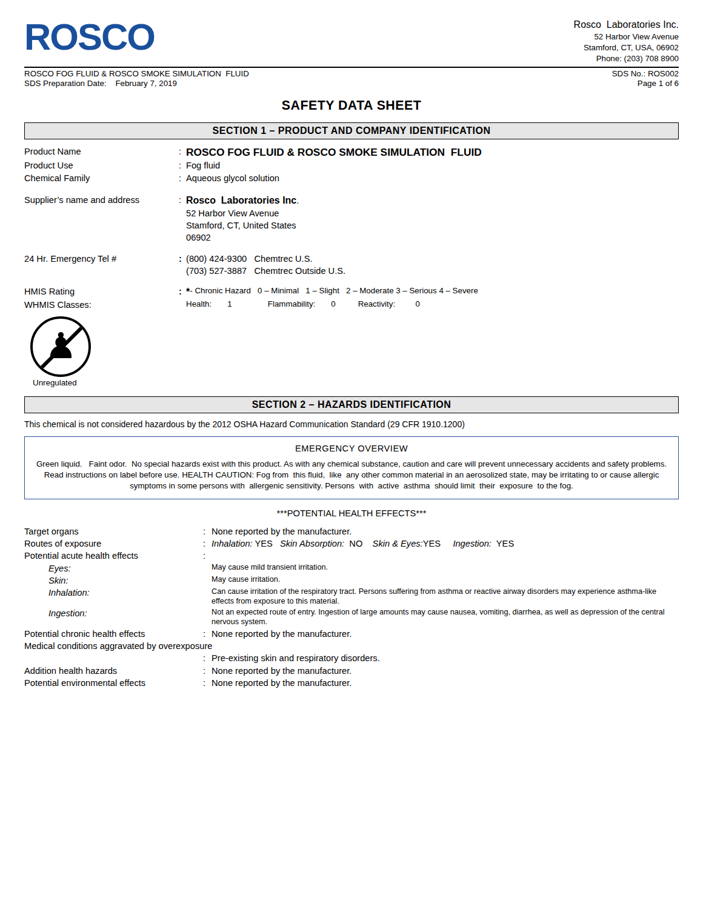ROSCO
Rosco Laboratories Inc.
52 Harbor View Avenue
Stamford, CT, USA, 06902
Phone: (203) 708 8900
ROSCO FOG FLUID & ROSCO SMOKE SIMULATION FLUID
SDS No.: ROS002
SDS Preparation Date: February 7, 2019
Page 1 of 6
SAFETY DATA SHEET
SECTION 1 – PRODUCT AND COMPANY IDENTIFICATION
| Product Name | : | ROSCO FOG FLUID & ROSCO SMOKE SIMULATION FLUID |
| Product Use | : | Fog fluid |
| Chemical Family | : | Aqueous glycol solution |
| Supplier’s name and address | : | Rosco Laboratories Inc . |
| | | 52 Harbor View Avenue |
| | | Stamford, CT, United States |
| | | 06902 |
| 24 Hr. Emergency Tel # | : | (800) 424-9300 Chemtrec U.S. |
| | | (703) 527-3887 Chemtrec Outside U.S. |
| HMIS Rating | : | * - Chronic Hazard 0 – Minimal 1 – Slight 2 – Moderate 3 – Serious 4 – Severe |
| WHMIS Classes: | | Health: 1 Flammability: 0 Reactivity: 0 |
♟
Unregulated
SECTION 2 – HAZARDS IDENTIFICATION
This chemical is not considered hazardous by the 2012 OSHA Hazard Communication Standard (29 CFR 1910.1200)
EMERGENCY OVERVIEW
Green liquid. Faint odor. No special hazards exist with this product. As with any chemical substance, caution and care will prevent unnecessary accidents and safety problems. Read instructions on label before use. HEALTH CAUTION: Fog from this fluid, like any other common material in an aerosolized state, may be irritating to or cause allergic symptoms in some persons with allergenic sensitivity. Persons with active asthma should limit their exposure to the fog.
***POTENTIAL HEALTH EFFECTS***
| Target organs | : | None reported by the manufacturer. |
| Routes of exposure | : | Inhalation: YES Skin Absorption: NO Skin & Eyes: YES Ingestion: YES |
| Potential acute health effects | : | |
| Eyes: | | May cause mild transient irritation. |
| Skin: | | May cause irritation. |
| Inhalation: | | Can cause irritation of the respiratory tract. Persons suffering from asthma or reactive airway disorders may experience asthma-like effects from exposure to this material. |
| Ingestion: | | Not an expected route of entry. Ingestion of large amounts may cause nausea, vomiting, diarrhea, as well as depression of the central nervous system. |
| Potential chronic health effects | : | None reported by the manufacturer. |
| Medical conditions aggravated by overexposure |
| | : | Pre-existing skin and respiratory disorders. |
| Addition health hazards | : | None reported by the manufacturer. |
| Potential environmental effects | : | None reported by the manufacturer. |